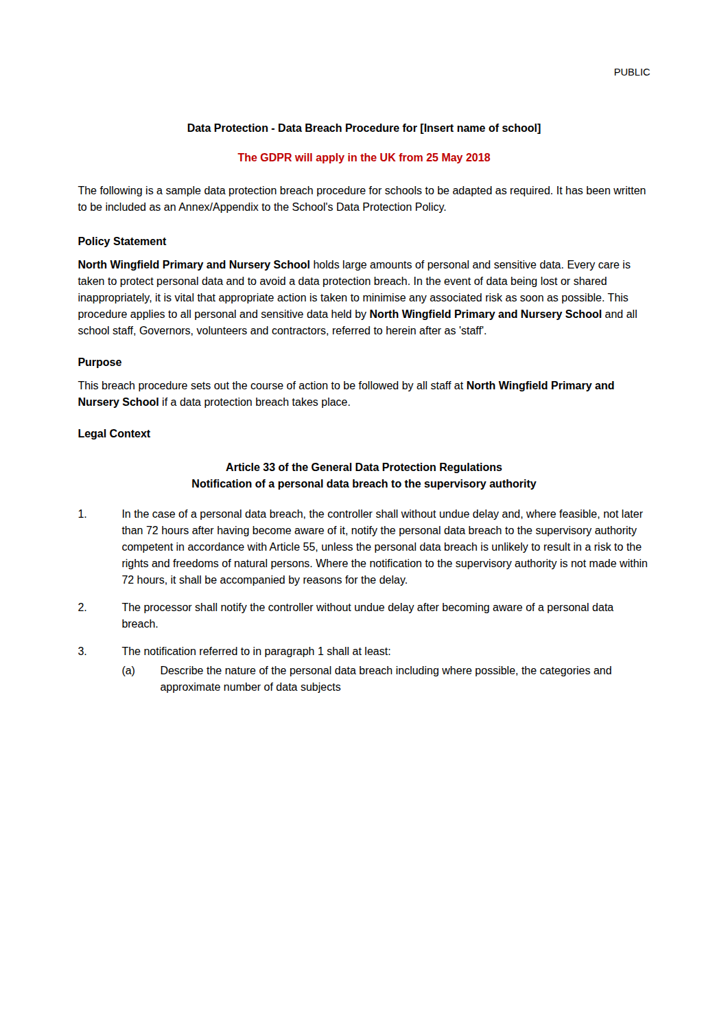PUBLIC
Data Protection - Data Breach Procedure for [Insert name of school]
The GDPR will apply in the UK from 25 May 2018
The following is a sample data protection breach procedure for schools to be adapted as required. It has been written to be included as an Annex/Appendix to the School's Data Protection Policy.
Policy Statement
North Wingfield Primary and Nursery School holds large amounts of personal and sensitive data. Every care is taken to protect personal data and to avoid a data protection breach. In the event of data being lost or shared inappropriately, it is vital that appropriate action is taken to minimise any associated risk as soon as possible. This procedure applies to all personal and sensitive data held by North Wingfield Primary and Nursery School and all school staff, Governors, volunteers and contractors, referred to herein after as 'staff'.
Purpose
This breach procedure sets out the course of action to be followed by all staff at North Wingfield Primary and Nursery School if a data protection breach takes place.
Legal Context
Article 33 of the General Data Protection Regulations Notification of a personal data breach to the supervisory authority
In the case of a personal data breach, the controller shall without undue delay and, where feasible, not later than 72 hours after having become aware of it, notify the personal data breach to the supervisory authority competent in accordance with Article 55, unless the personal data breach is unlikely to result in a risk to the rights and freedoms of natural persons. Where the notification to the supervisory authority is not made within 72 hours, it shall be accompanied by reasons for the delay.
The processor shall notify the controller without undue delay after becoming aware of a personal data breach.
The notification referred to in paragraph 1 shall at least:
Describe the nature of the personal data breach including where possible, the categories and approximate number of data subjects